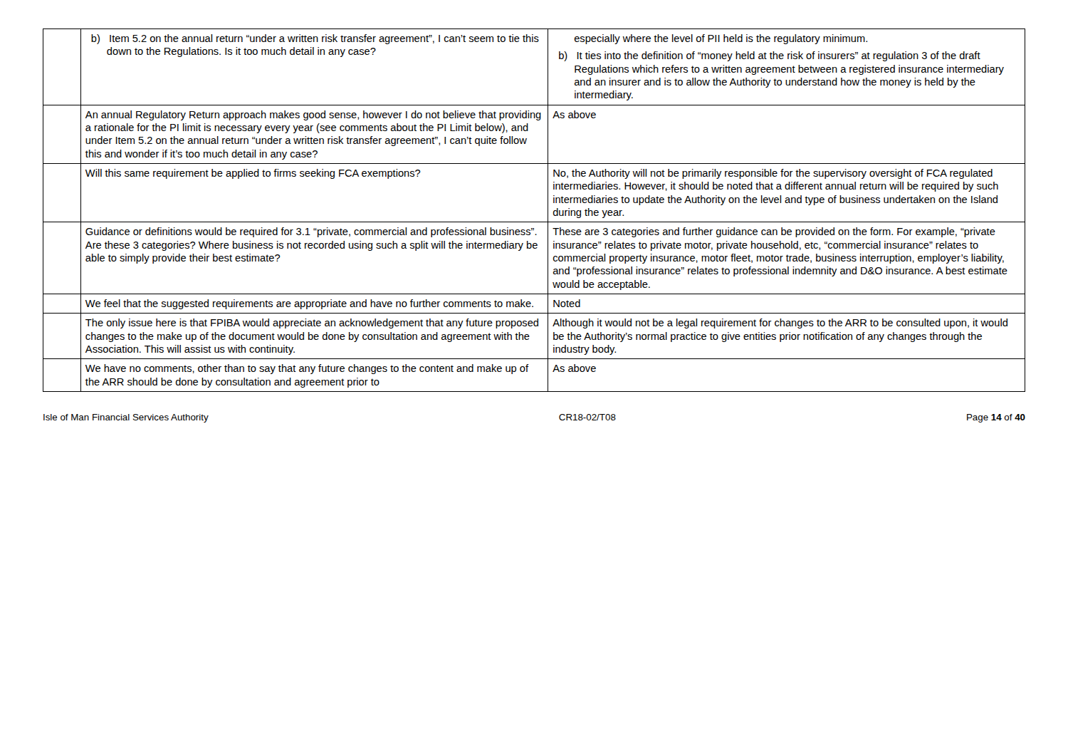| | b) Item 5.2 on the annual return “under a written risk transfer agreement”, I can’t seem to tie this down to the Regulations. Is it too much detail in any case? | especially where the level of PII held is the regulatory minimum. b) It ties into the definition of “money held at the risk of insurers” at regulation 3 of the draft Regulations which refers to a written agreement between a registered insurance intermediary and an insurer and is to allow the Authority to understand how the money is held by the intermediary. |
| | An annual Regulatory Return approach makes good sense, however I do not believe that providing a rationale for the PI limit is necessary every year (see comments about the PI Limit below), and under Item 5.2 on the annual return “under a written risk transfer agreement”, I can’t quite follow this and wonder if it’s too much detail in any case? | As above |
| | Will this same requirement be applied to firms seeking FCA exemptions? | No, the Authority will not be primarily responsible for the supervisory oversight of FCA regulated intermediaries. However, it should be noted that a different annual return will be required by such intermediaries to update the Authority on the level and type of business undertaken on the Island during the year. |
| | Guidance or definitions would be required for 3.1 “private, commercial and professional business”. Are these 3 categories? Where business is not recorded using such a split will the intermediary be able to simply provide their best estimate? | These are 3 categories and further guidance can be provided on the form. For example, “private insurance” relates to private motor, private household, etc, “commercial insurance” relates to commercial property insurance, motor fleet, motor trade, business interruption, employer’s liability, and “professional insurance” relates to professional indemnity and D&O insurance. A best estimate would be acceptable. |
| | We feel that the suggested requirements are appropriate and have no further comments to make. | Noted |
| | The only issue here is that FPIBA would appreciate an acknowledgement that any future proposed changes to the make up of the document would be done by consultation and agreement with the Association. This will assist us with continuity. | Although it would not be a legal requirement for changes to the ARR to be consulted upon, it would be the Authority’s normal practice to give entities prior notification of any changes through the industry body. |
| | We have no comments, other than to say that any future changes to the content and make up of the ARR should be done by consultation and agreement prior to | As above |
Isle of Man Financial Services Authority
CR18-02/T08
Page 14 of 40